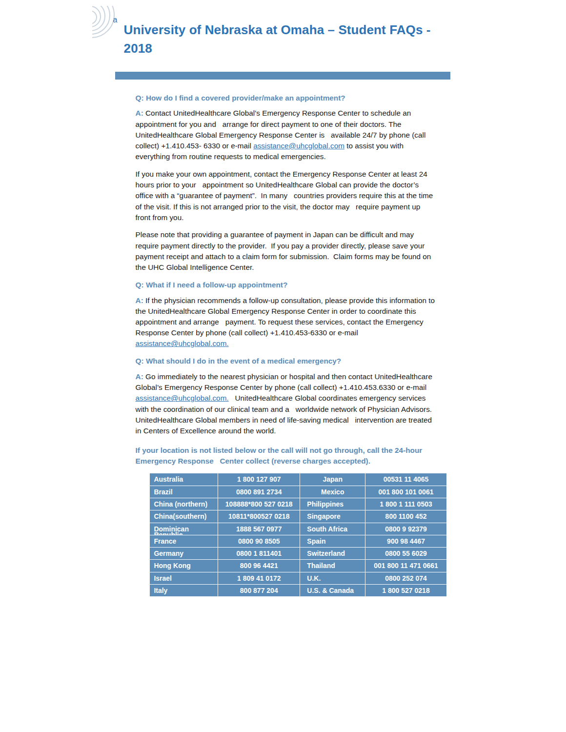University of Nebraska at Omaha – Student FAQs - 2018
a
Q: How do I find a covered provider/make an appointment?
A: Contact UnitedHealthcare Global’s Emergency Response Center to schedule an appointment for you and arrange for direct payment to one of their doctors. The UnitedHealthcare Global Emergency Response Center is available 24/7 by phone (call collect) +1.410.453- 6330 or e-mail assistance@uhcglobal.com to assist you with everything from routine requests to medical emergencies.
If you make your own appointment, contact the Emergency Response Center at least 24 hours prior to your appointment so UnitedHealthcare Global can provide the doctor’s office with a “guarantee of payment”. In many countries providers require this at the time of the visit. If this is not arranged prior to the visit, the doctor may require payment up front from you.
Please note that providing a guarantee of payment in Japan can be difficult and may require payment directly to the provider. If you pay a provider directly, please save your payment receipt and attach to a claim form for submission. Claim forms may be found on the UHC Global Intelligence Center.
Q: What if I need a follow-up appointment?
A: If the physician recommends a follow-up consultation, please provide this information to the UnitedHealthcare Global Emergency Response Center in order to coordinate this appointment and arrange payment. To request these services, contact the Emergency Response Center by phone (call collect) +1.410.453-6330 or e-mail assistance@uhcglobal.com.
Q: What should I do in the event of a medical emergency?
A: Go immediately to the nearest physician or hospital and then contact UnitedHealthcare Global’s Emergency Response Center by phone (call collect) +1.410.453.6330 or e-mail assistance@uhcglobal.com. UnitedHealthcare Global coordinates emergency services with the coordination of our clinical team and a worldwide network of Physician Advisors. UnitedHealthcare Global members in need of life-saving medical intervention are treated in Centers of Excellence around the world.
If your location is not listed below or the call will not go through, call the 24-hour Emergency Response Center collect (reverse charges accepted).
| Australia | 1 800 127 907 | Japan | 00531 11 4065 |
| Brazil | 0800 891 2734 | Mexico | 001 800 101 0061 |
| China (northern) | 108888*800 527 0218 | Philippines | 1 800 1 111 0503 |
| China(southern) | 10811*800527 0218 | Singapore | 800 1100 452 |
| Dominican Republic | 1888 567 0977 | South Africa | 0800 9 92379 |
| France | 0800 90 8505 | Spain | 900 98 4467 |
| Germany | 0800 1 811401 | Switzerland | 0800 55 6029 |
| Hong Kong | 800 96 4421 | Thailand | 001 800 11 471 0661 |
| Israel | 1 809 41 0172 | U.K. | 0800 252 074 |
| Italy | 800 877 204 | U.S. & Canada | 1 800 527 0218 |